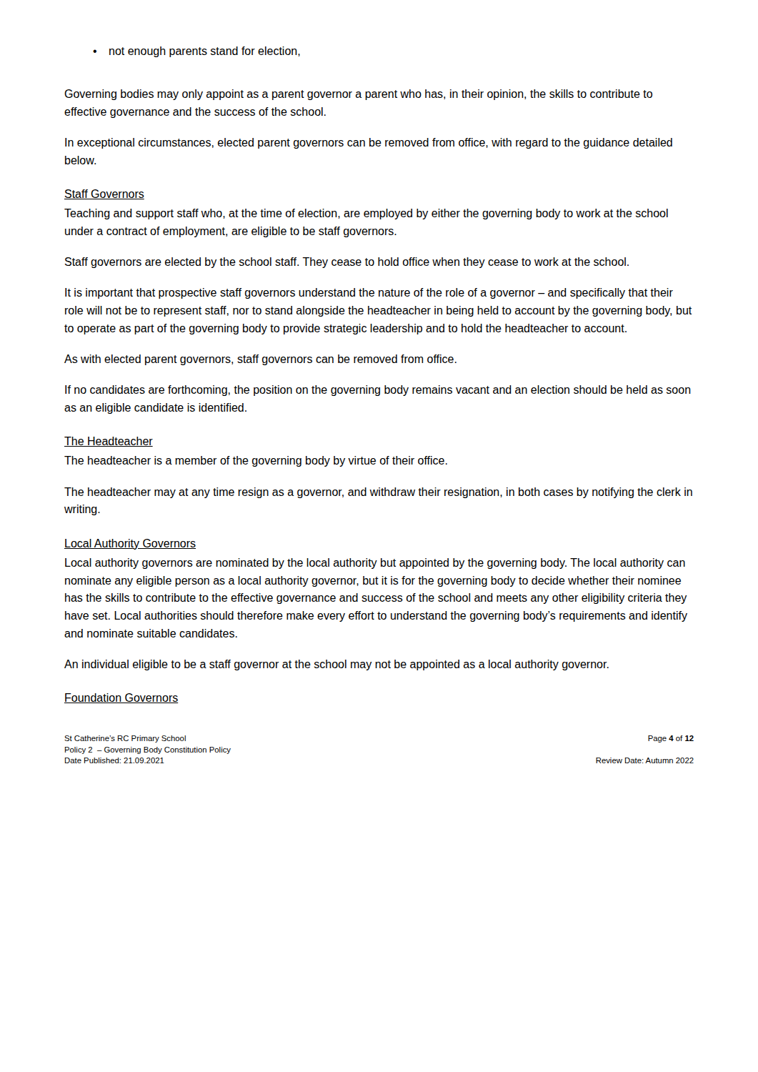not enough parents stand for election,
Governing bodies may only appoint as a parent governor a parent who has, in their opinion, the skills to contribute to effective governance and the success of the school.
In exceptional circumstances, elected parent governors can be removed from office, with regard to the guidance detailed below.
Staff Governors
Teaching and support staff who, at the time of election, are employed by either the governing body to work at the school under a contract of employment, are eligible to be staff governors.
Staff governors are elected by the school staff. They cease to hold office when they cease to work at the school.
It is important that prospective staff governors understand the nature of the role of a governor – and specifically that their role will not be to represent staff, nor to stand alongside the headteacher in being held to account by the governing body, but to operate as part of the governing body to provide strategic leadership and to hold the headteacher to account.
As with elected parent governors, staff governors can be removed from office.
If no candidates are forthcoming, the position on the governing body remains vacant and an election should be held as soon as an eligible candidate is identified.
The Headteacher
The headteacher is a member of the governing body by virtue of their office.
The headteacher may at any time resign as a governor, and withdraw their resignation, in both cases by notifying the clerk in writing.
Local Authority Governors
Local authority governors are nominated by the local authority but appointed by the governing body. The local authority can nominate any eligible person as a local authority governor, but it is for the governing body to decide whether their nominee has the skills to contribute to the effective governance and success of the school and meets any other eligibility criteria they have set. Local authorities should therefore make every effort to understand the governing body’s requirements and identify and nominate suitable candidates.
An individual eligible to be a staff governor at the school may not be appointed as a local authority governor.
Foundation Governors
St Catherine’s RC Primary School
Page 4 of 12
Policy 2 – Governing Body Constitution Policy
Date Published: 21.09.2021
Review Date: Autumn 2022